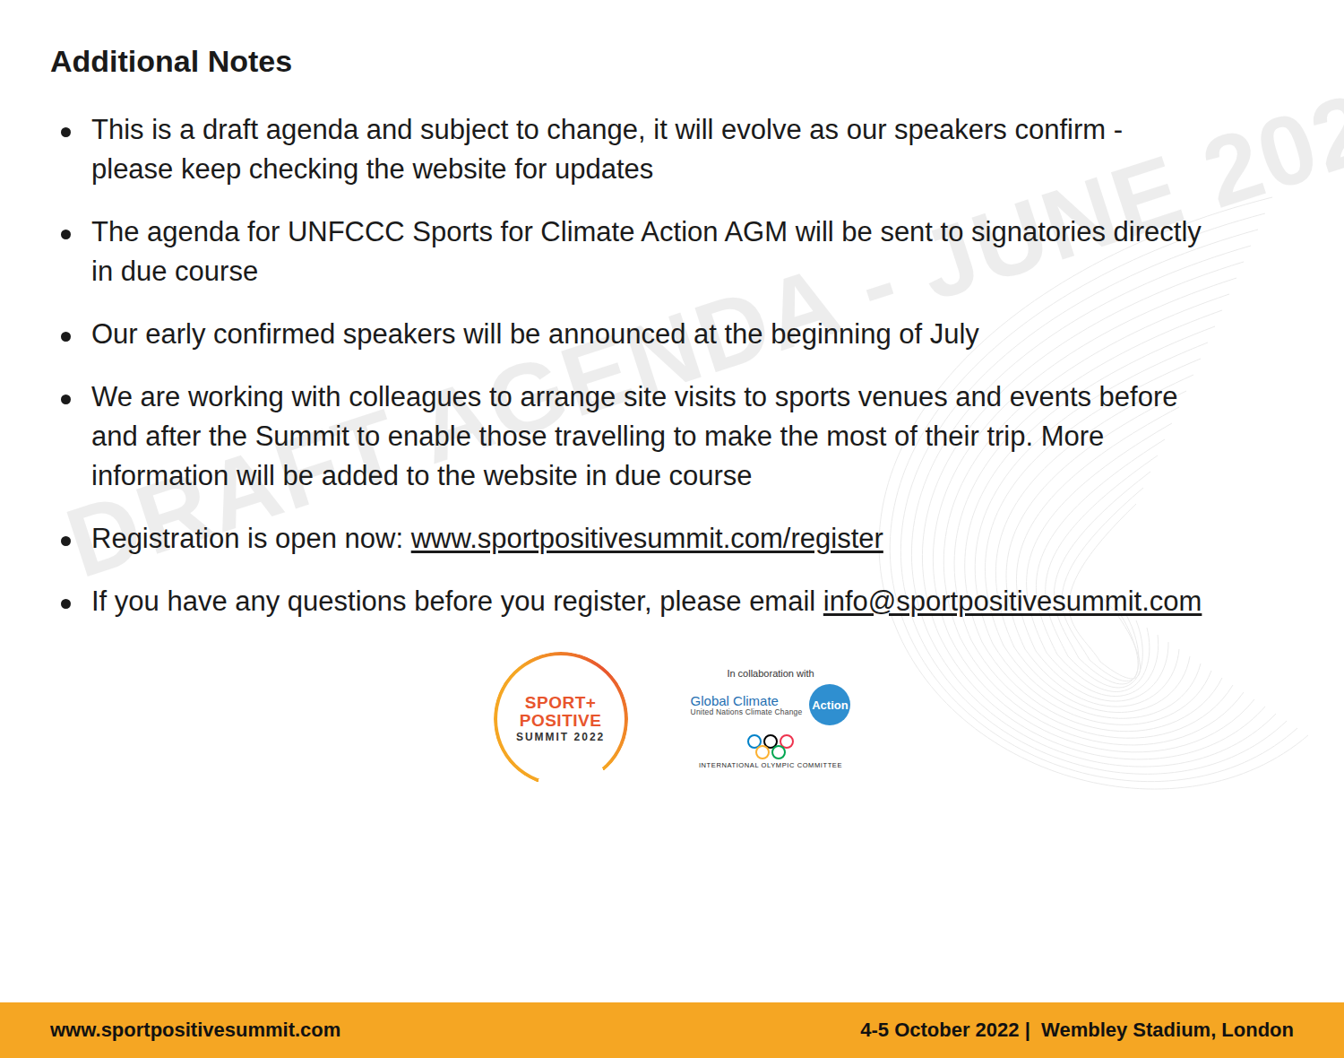DRAFT AGENDA - JUNE 2022
Additional Notes
This is a draft agenda and subject to change, it will evolve as our speakers confirm - please keep checking the website for updates
The agenda for UNFCCC Sports for Climate Action AGM will be sent to signatories directly in due course
Our early confirmed speakers will be announced at the beginning of July
We are working with colleagues to arrange site visits to sports venues and events before and after the Summit to enable those travelling to make the most of their trip. More information will be added to the website in due course
Registration is open now: www.sportpositivesummit.com/register
If you have any questions before you register, please email info@sportpositivesummit.com
SPORT+
POSITIVE SUMMIT 2022
In collaboration with
Global Climate
United Nations Climate Change
Action
INTERNATIONAL OLYMPIC COMMITTEE
www.sportpositivesummit.com
4-5 October 2022 | Wembley Stadium, London